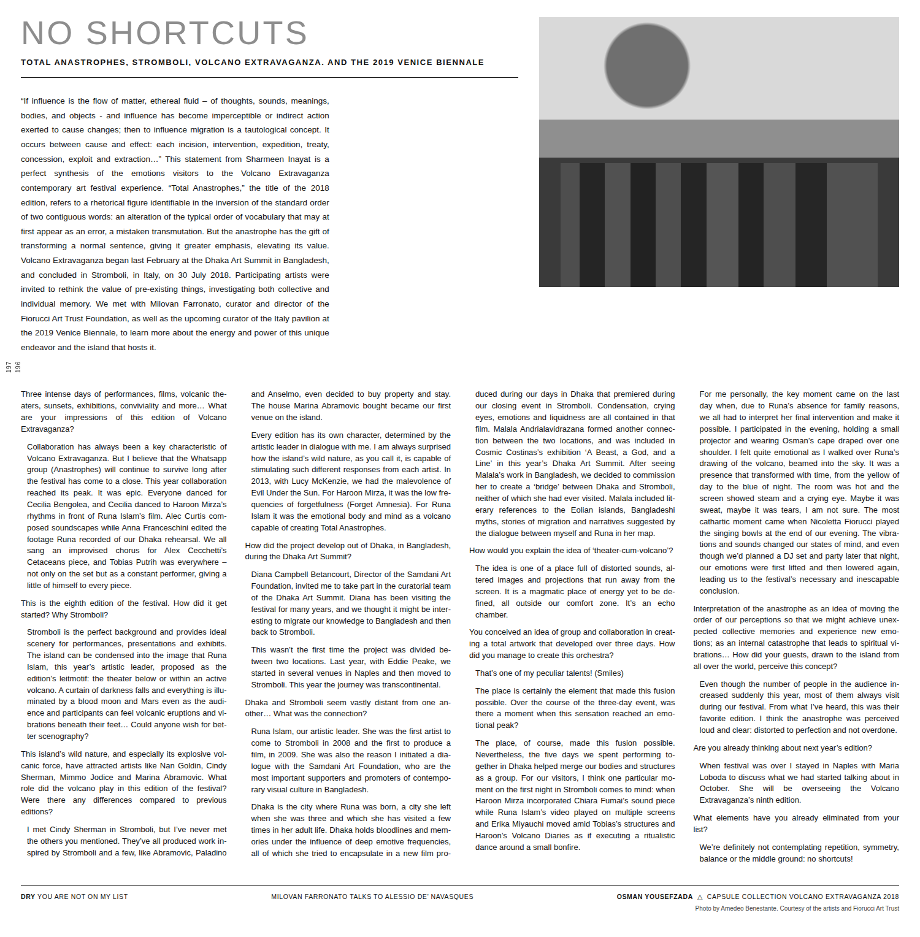No Shortcuts
Total Anastrophes, Stromboli, Volcano Extravaganza. And the 2019 Venice Biennale
“If influence is the flow of matter, ethereal fluid – of thoughts, sounds, meanings, bodies, and objects - and influence has become imperceptible or indirect action exerted to cause changes; then to influence migration is a tautological concept. It occurs between cause and effect: each incision, intervention, expedition, treaty, concession, exploit and extraction…” This statement from Sharmeen Inayat is a perfect synthesis of the emotions visitors to the Volcano Extravaganza contemporary art festival experience. “Total Anastrophes,” the title of the 2018 edition, refers to a rhetorical figure identifiable in the inversion of the standard order of two contiguous words: an alteration of the typical order of vocabulary that may at first appear as an error, a mistaken transmutation. But the anastrophe has the gift of transforming a normal sentence, giving it greater emphasis, elevating its value. Volcano Extravaganza began last February at the Dhaka Art Summit in Bangladesh, and concluded in Stromboli, in Italy, on 30 July 2018. Participating artists were invited to rethink the value of pre-existing things, investigating both collective and individual memory. We met with Milovan Farronato, curator and director of the Fiorucci Art Trust Foundation, as well as the upcoming curator of the Italy pavilion at the 2019 Venice Biennale, to learn more about the energy and power of this unique endeavor and the island that hosts it.
197 196
Three intense days of performances, films, volcanic theaters, sunsets, exhibitions, conviviality and more… What are your impressions of this edition of Volcano Extravaganza?
Collaboration has always been a key characteristic of Volcano Extravaganza. But I believe that the Whatsapp group (Anastrophes) will continue to survive long after the festival has come to a close. This year collaboration reached its peak. It was epic. Everyone danced for Cecilia Bengolea, and Cecilia danced to Haroon Mirza’s rhythms in front of Runa Islam’s film. Alec Curtis composed soundscapes while Anna Franceschini edited the footage Runa recorded of our Dhaka rehearsal. We all sang an improvised chorus for Alex Cecchetti’s Cetaceans piece, and Tobias Putrih was everywhere – not only on the set but as a constant performer, giving a little of himself to every piece.
This is the eighth edition of the festival. How did it get started? Why Stromboli?
Stromboli is the perfect background and provides ideal scenery for performances, presentations and exhibits. The island can be condensed into the image that Runa Islam, this year’s artistic leader, proposed as the edition’s leitmotif: the theater below or within an active volcano. A curtain of darkness falls and everything is illuminated by a blood moon and Mars even as the audience and participants can feel volcanic eruptions and vibrations beneath their feet… Could anyone wish for better scenography?
This island’s wild nature, and especially its explosive volcanic force, have attracted artists like Nan Goldin, Cindy Sherman, Mimmo Jodice and Marina Abramovic. What role did the volcano play in this edition of the festival? Were there any differences compared to previous editions?
I met Cindy Sherman in Stromboli, but I’ve never met the others you mentioned. They’ve all produced work inspired by Stromboli and a few, like Abramovic, Paladino and Anselmo, even decided to buy property and stay. The house Marina Abramovic bought became our first venue on the island.
Every edition has its own character, determined by the artistic leader in dialogue with me. I am always surprised how the island’s wild nature, as you call it, is capable of stimulating such different responses from each artist. In 2013, with Lucy McKenzie, we had the malevolence of Evil Under the Sun. For Haroon Mirza, it was the low frequencies of forgetfulness (Forget Amnesia). For Runa Islam it was the emotional body and mind as a volcano capable of creating Total Anastrophes.
How did the project develop out of Dhaka, in Bangladesh, during the Dhaka Art Summit?
Diana Campbell Betancourt, Director of the Samdani Art Foundation, invited me to take part in the curatorial team of the Dhaka Art Summit. Diana has been visiting the festival for many years, and we thought it might be interesting to migrate our knowledge to Bangladesh and then back to Stromboli.
This wasn’t the first time the project was divided between two locations. Last year, with Eddie Peake, we started in several venues in Naples and then moved to Stromboli. This year the journey was transcontinental.
Dhaka and Stromboli seem vastly distant from one another… What was the connection?
Runa Islam, our artistic leader. She was the first artist to come to Stromboli in 2008 and the first to produce a film, in 2009. She was also the reason I initiated a dialogue with the Samdani Art Foundation, who are the most important supporters and promoters of contemporary visual culture in Bangladesh.
Dhaka is the city where Runa was born, a city she left when she was three and which she has visited a few times in her adult life. Dhaka holds bloodlines and memories under the influence of deep emotive frequencies, all of which she tried to encapsulate in a new film produced during our days in Dhaka that premiered during our closing event in Stromboli. Condensation, crying eyes, emotions and liquidness are all contained in that film. Malala Andrialavidrazana formed another connection between the two locations, and was included in Cosmic Costinas’s exhibition ‘A Beast, a God, and a Line’ in this year’s Dhaka Art Summit. After seeing Malala’s work in Bangladesh, we decided to commission her to create a ‘bridge’ between Dhaka and Stromboli, neither of which she had ever visited. Malala included literary references to the Eolian islands, Bangladeshi myths, stories of migration and narratives suggested by the dialogue between myself and Runa in her map.
How would you explain the idea of ‘theater-cum-volcano’?
The idea is one of a place full of distorted sounds, altered images and projections that run away from the screen. It is a magmatic place of energy yet to be defined, all outside our comfort zone. It’s an echo chamber.
You conceived an idea of group and collaboration in creating a total artwork that developed over three days. How did you manage to create this orchestra?
That’s one of my peculiar talents! (Smiles)
The place is certainly the element that made this fusion possible. Over the course of the three-day event, was there a moment when this sensation reached an emotional peak?
The place, of course, made this fusion possible. Nevertheless, the five days we spent performing together in Dhaka helped merge our bodies and structures as a group. For our visitors, I think one particular moment on the first night in Stromboli comes to mind: when Haroon Mirza incorporated Chiara Fumai’s sound piece while Runa Islam’s video played on multiple screens and Erika Miyauchi moved amid Tobias’s structures and Haroon’s Volcano Diaries as if executing a ritualistic dance around a small bonfire.
For me personally, the key moment came on the last day when, due to Runa’s absence for family reasons, we all had to interpret her final intervention and make it possible. I participated in the evening, holding a small projector and wearing Osman’s cape draped over one shoulder. I felt quite emotional as I walked over Runa’s drawing of the volcano, beamed into the sky. It was a presence that transformed with time, from the yellow of day to the blue of night. The room was hot and the screen showed steam and a crying eye. Maybe it was sweat, maybe it was tears, I am not sure. The most cathartic moment came when Nicoletta Fiorucci played the singing bowls at the end of our evening. The vibrations and sounds changed our states of mind, and even though we’d planned a DJ set and party later that night, our emotions were first lifted and then lowered again, leading us to the festival’s necessary and inescapable conclusion.
Interpretation of the anastrophe as an idea of moving the order of our perceptions so that we might achieve unexpected collective memories and experience new emotions; as an internal catastrophe that leads to spiritual vibrations… How did your guests, drawn to the island from all over the world, perceive this concept?
Even though the number of people in the audience increased suddenly this year, most of them always visit during our festival. From what I’ve heard, this was their favorite edition. I think the anastrophe was perceived loud and clear: distorted to perfection and not overdone.
Are you already thinking about next year’s edition?
When festival was over I stayed in Naples with Maria Loboda to discuss what we had started talking about in October. She will be overseeing the Volcano Extravaganza’s ninth edition.
What elements have you already eliminated from your list?
We’re definitely not contemplating repetition, symmetry, balance or the middle ground: no shortcuts!
DRY You Are Not On My List
Milovan Farronato talks to Alessio De’ Navasques
Osman Yousefzada △ Capsule Collection Volcano Extravaganza 2018
Photo by Amedeo Benestante. Courtesy of the artists and Fiorucci Art Trust